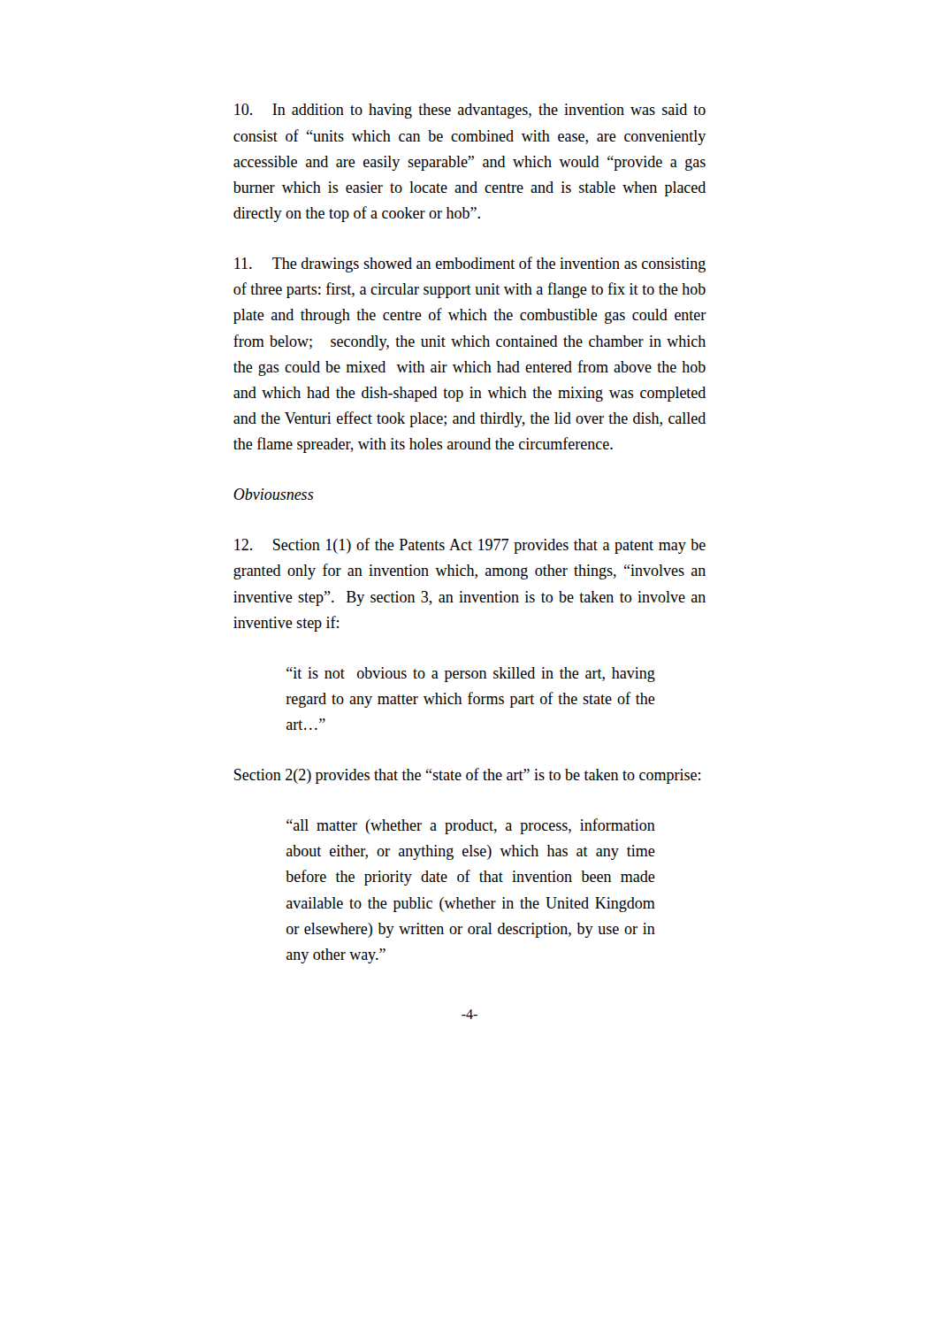10. In addition to having these advantages, the invention was said to consist of “units which can be combined with ease, are conveniently accessible and are easily separable” and which would “provide a gas burner which is easier to locate and centre and is stable when placed directly on the top of a cooker or hob”.
11. The drawings showed an embodiment of the invention as consisting of three parts: first, a circular support unit with a flange to fix it to the hob plate and through the centre of which the combustible gas could enter from below; secondly, the unit which contained the chamber in which the gas could be mixed with air which had entered from above the hob and which had the dish-shaped top in which the mixing was completed and the Venturi effect took place; and thirdly, the lid over the dish, called the flame spreader, with its holes around the circumference.
Obviousness
12. Section 1(1) of the Patents Act 1977 provides that a patent may be granted only for an invention which, among other things, “involves an inventive step”. By section 3, an invention is to be taken to involve an inventive step if:
“it is not obvious to a person skilled in the art, having regard to any matter which forms part of the state of the art…”
Section 2(2) provides that the “state of the art” is to be taken to comprise:
“all matter (whether a product, a process, information about either, or anything else) which has at any time before the priority date of that invention been made available to the public (whether in the United Kingdom or elsewhere) by written or oral description, by use or in any other way.”
-4-